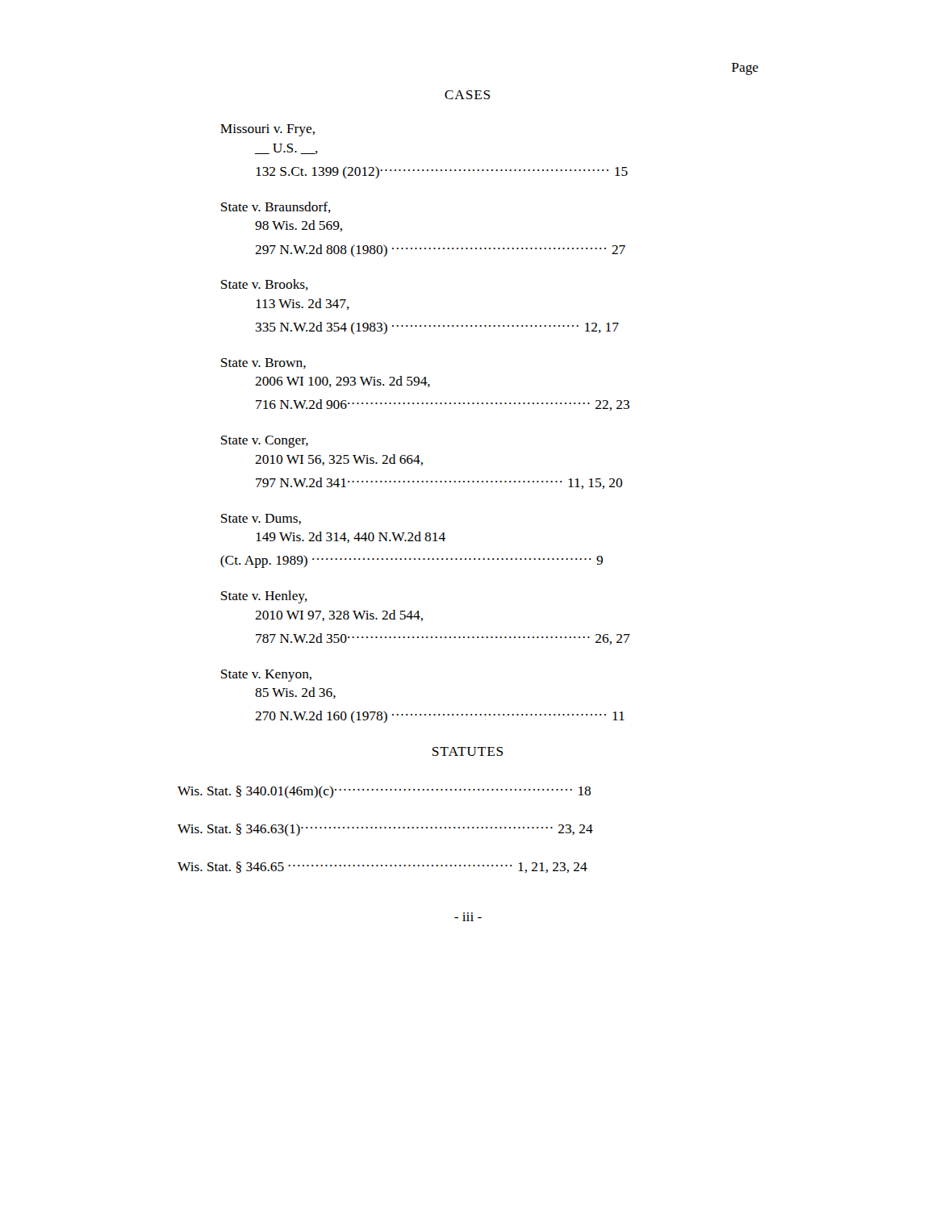Page
CASES
Missouri v. Frye, __ U.S. __, 132 S.Ct. 1399 (2012).................................................. 15
State v. Braunsdorf, 98 Wis. 2d 569, 297 N.W.2d 808 (1980) ............................................... 27
State v. Brooks, 113 Wis. 2d 347, 335 N.W.2d 354 (1983) ......................................... 12, 17
State v. Brown, 2006 WI 100, 293 Wis. 2d 594, 716 N.W.2d 906..................................................... 22, 23
State v. Conger, 2010 WI 56, 325 Wis. 2d 664, 797 N.W.2d 341............................................... 11, 15, 20
State v. Dums, 149 Wis. 2d 314, 440 N.W.2d 814 (Ct. App. 1989) ............................................................. 9
State v. Henley, 2010 WI 97, 328 Wis. 2d 544, 787 N.W.2d 350..................................................... 26, 27
State v. Kenyon, 85 Wis. 2d 36, 270 N.W.2d 160 (1978) ............................................... 11
STATUTES
Wis. Stat. § 340.01(46m)(c).................................................... 18
Wis. Stat. § 346.63(1)....................................................... 23, 24
Wis. Stat. § 346.65 ................................................. 1, 21, 23, 24
- iii -